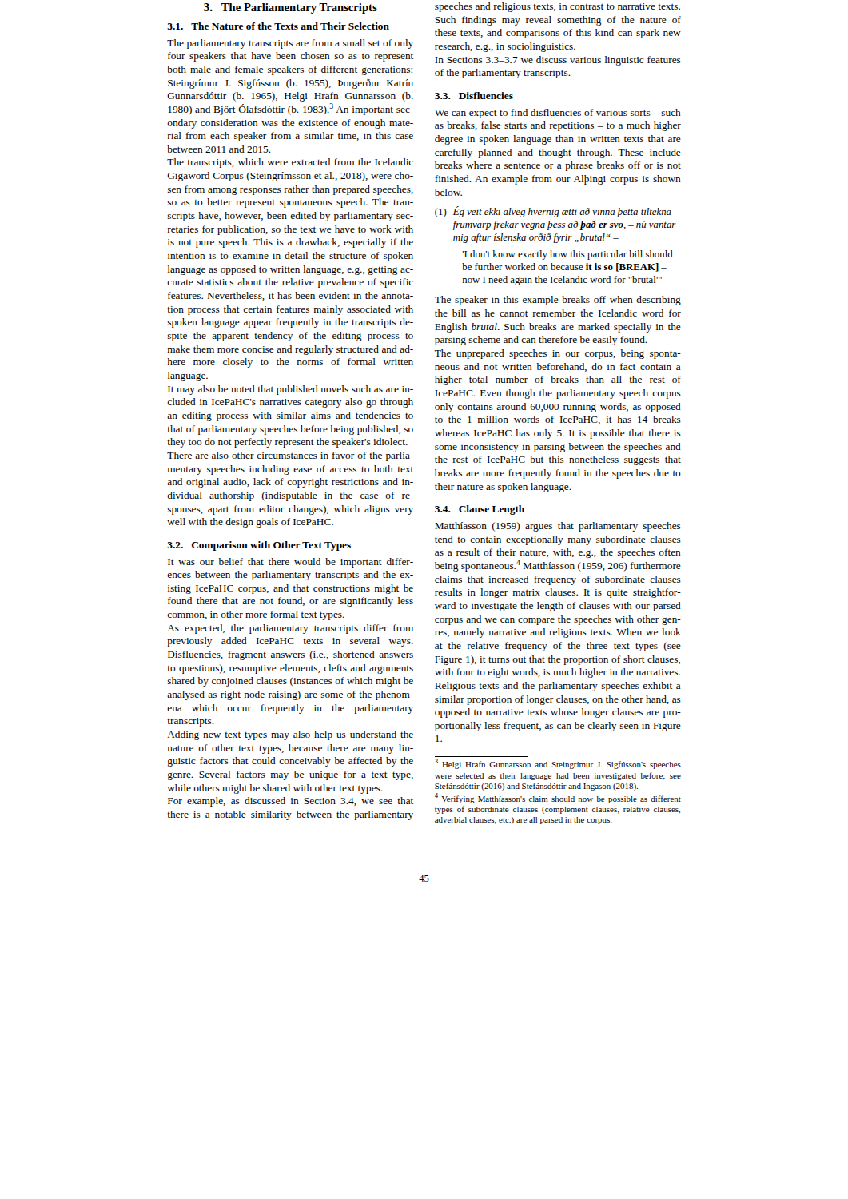3. The Parliamentary Transcripts
3.1. The Nature of the Texts and Their Selection
The parliamentary transcripts are from a small set of only four speakers that have been chosen so as to represent both male and female speakers of different generations: Steingrímur J. Sigfússon (b. 1955), Þorgerður Katrín Gunnarsdóttir (b. 1965), Helgi Hrafn Gunnarsson (b. 1980) and Björt Ólafsdóttir (b. 1983).3 An important secondary consideration was the existence of enough material from each speaker from a similar time, in this case between 2011 and 2015.
The transcripts, which were extracted from the Icelandic Gigaword Corpus (Steingrímsson et al., 2018), were chosen from among responses rather than prepared speeches, so as to better represent spontaneous speech. The transcripts have, however, been edited by parliamentary secretaries for publication, so the text we have to work with is not pure speech. This is a drawback, especially if the intention is to examine in detail the structure of spoken language as opposed to written language, e.g., getting accurate statistics about the relative prevalence of specific features. Nevertheless, it has been evident in the annotation process that certain features mainly associated with spoken language appear frequently in the transcripts despite the apparent tendency of the editing process to make them more concise and regularly structured and adhere more closely to the norms of formal written language.
It may also be noted that published novels such as are included in IcePaHC's narratives category also go through an editing process with similar aims and tendencies to that of parliamentary speeches before being published, so they too do not perfectly represent the speaker's idiolect.
There are also other circumstances in favor of the parliamentary speeches including ease of access to both text and original audio, lack of copyright restrictions and individual authorship (indisputable in the case of responses, apart from editor changes), which aligns very well with the design goals of IcePaHC.
3.2. Comparison with Other Text Types
It was our belief that there would be important differences between the parliamentary transcripts and the existing IcePaHC corpus, and that constructions might be found there that are not found, or are significantly less common, in other more formal text types.
As expected, the parliamentary transcripts differ from previously added IcePaHC texts in several ways. Disfluencies, fragment answers (i.e., shortened answers to questions), resumptive elements, clefts and arguments shared by conjoined clauses (instances of which might be analysed as right node raising) are some of the phenomena which occur frequently in the parliamentary transcripts.
Adding new text types may also help us understand the nature of other text types, because there are many linguistic factors that could conceivably be affected by the genre. Several factors may be unique for a text type, while others might be shared with other text types.
For example, as discussed in Section 3.4, we see that there is a notable similarity between the parliamentary speeches and religious texts, in contrast to narrative texts. Such findings may reveal something of the nature of these texts, and comparisons of this kind can spark new research, e.g., in sociolinguistics.
In Sections 3.3–3.7 we discuss various linguistic features of the parliamentary transcripts.
3.3. Disfluencies
We can expect to find disfluencies of various sorts – such as breaks, false starts and repetitions – to a much higher degree in spoken language than in written texts that are carefully planned and thought through. These include breaks where a sentence or a phrase breaks off or is not finished. An example from our Alþingi corpus is shown below.
(1)
Ég veit ekki alveg hvernig ætti að vinna þetta tiltekna frumvarp frekar vegna þess að það er svo, – nú vantar mig aftur íslenska orðið fyrir „brutal“ – 'I don't know exactly how this particular bill should be further worked on because it is so [BREAK] – now I need again the Icelandic word for "brutal"'
The speaker in this example breaks off when describing the bill as he cannot remember the Icelandic word for English brutal. Such breaks are marked specially in the parsing scheme and can therefore be easily found.
The unprepared speeches in our corpus, being spontaneous and not written beforehand, do in fact contain a higher total number of breaks than all the rest of IcePaHC. Even though the parliamentary speech corpus only contains around 60,000 running words, as opposed to the 1 million words of IcePaHC, it has 14 breaks whereas IcePaHC has only 5. It is possible that there is some inconsistency in parsing between the speeches and the rest of IcePaHC but this nonetheless suggests that breaks are more frequently found in the speeches due to their nature as spoken language.
3.4. Clause Length
Matthíasson (1959) argues that parliamentary speeches tend to contain exceptionally many subordinate clauses as a result of their nature, with, e.g., the speeches often being spontaneous.4 Matthíasson (1959, 206) furthermore claims that increased frequency of subordinate clauses results in longer matrix clauses. It is quite straightforward to investigate the length of clauses with our parsed corpus and we can compare the speeches with other genres, namely narrative and religious texts. When we look at the relative frequency of the three text types (see Figure 1), it turns out that the proportion of short clauses, with four to eight words, is much higher in the narratives. Religious texts and the parliamentary speeches exhibit a similar proportion of longer clauses, on the other hand, as opposed to narrative texts whose longer clauses are proportionally less frequent, as can be clearly seen in Figure 1.
3 Helgi Hrafn Gunnarsson and Steingrímur J. Sigfússon's speeches were selected as their language had been investigated before; see Stefánsdóttir (2016) and Stefánsdóttir and Ingason (2018).
4 Verifying Matthíasson's claim should now be possible as different types of subordinate clauses (complement clauses, relative clauses, adverbial clauses, etc.) are all parsed in the corpus.
45